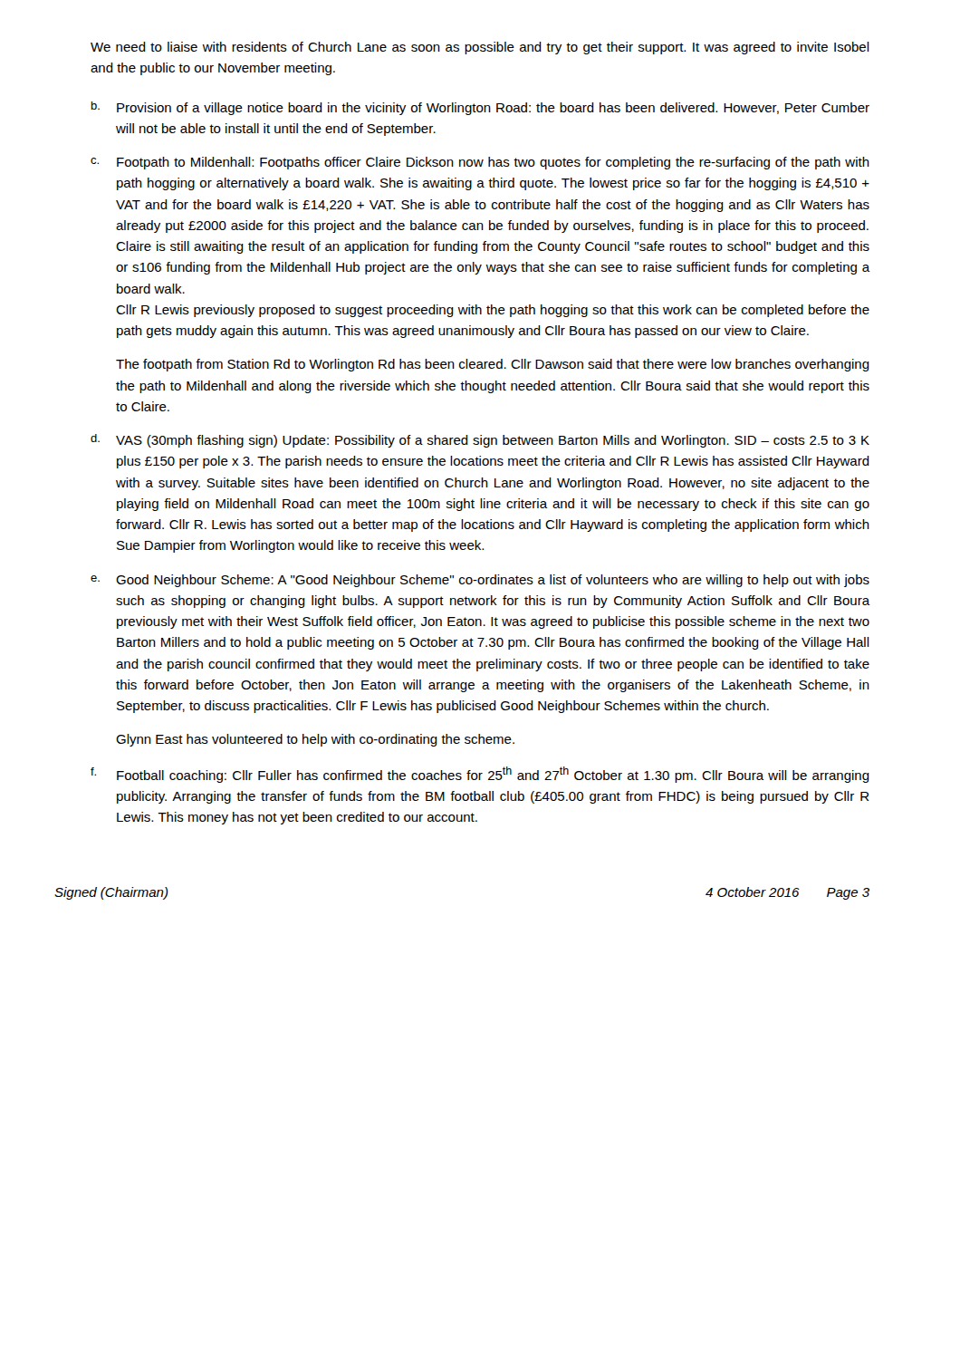We need to liaise with residents of Church Lane as soon as possible and try to get their support. It was agreed to invite Isobel and the public to our November meeting.
b.
Provision of a village notice board in the vicinity of Worlington Road: the board has been delivered. However, Peter Cumber will not be able to install it until the end of September.
c.
Footpath to Mildenhall: Footpaths officer Claire Dickson now has two quotes for completing the re-surfacing of the path with path hogging or alternatively a board walk. She is awaiting a third quote. The lowest price so far for the hogging is £4,510 + VAT and for the board walk is £14,220 + VAT. She is able to contribute half the cost of the hogging and as Cllr Waters has already put £2000 aside for this project and the balance can be funded by ourselves, funding is in place for this to proceed. Claire is still awaiting the result of an application for funding from the County Council "safe routes to school" budget and this or s106 funding from the Mildenhall Hub project are the only ways that she can see to raise sufficient funds for completing a board walk.
Cllr R Lewis previously proposed to suggest proceeding with the path hogging so that this work can be completed before the path gets muddy again this autumn. This was agreed unanimously and Cllr Boura has passed on our view to Claire.
The footpath from Station Rd to Worlington Rd has been cleared. Cllr Dawson said that there were low branches overhanging the path to Mildenhall and along the riverside which she thought needed attention. Cllr Boura said that she would report this to Claire.
d.
VAS (30mph flashing sign) Update: Possibility of a shared sign between Barton Mills and Worlington. SID – costs 2.5 to 3 K plus £150 per pole x 3. The parish needs to ensure the locations meet the criteria and Cllr R Lewis has assisted Cllr Hayward with a survey. Suitable sites have been identified on Church Lane and Worlington Road. However, no site adjacent to the playing field on Mildenhall Road can meet the 100m sight line criteria and it will be necessary to check if this site can go forward. Cllr R. Lewis has sorted out a better map of the locations and Cllr Hayward is completing the application form which Sue Dampier from Worlington would like to receive this week.
e.
Good Neighbour Scheme: A "Good Neighbour Scheme" co-ordinates a list of volunteers who are willing to help out with jobs such as shopping or changing light bulbs. A support network for this is run by Community Action Suffolk and Cllr Boura previously met with their West Suffolk field officer, Jon Eaton. It was agreed to publicise this possible scheme in the next two Barton Millers and to hold a public meeting on 5 October at 7.30 pm. Cllr Boura has confirmed the booking of the Village Hall and the parish council confirmed that they would meet the preliminary costs. If two or three people can be identified to take this forward before October, then Jon Eaton will arrange a meeting with the organisers of the Lakenheath Scheme, in September, to discuss practicalities. Cllr F Lewis has publicised Good Neighbour Schemes within the church.
Glynn East has volunteered to help with co-ordinating the scheme.
f.
Football coaching: Cllr Fuller has confirmed the coaches for 25th and 27th October at 1.30 pm. Cllr Boura will be arranging publicity. Arranging the transfer of funds from the BM football club (£405.00 grant from FHDC) is being pursued by Cllr R Lewis. This money has not yet been credited to our account.
Signed (Chairman)
4 October 2016 Page 3